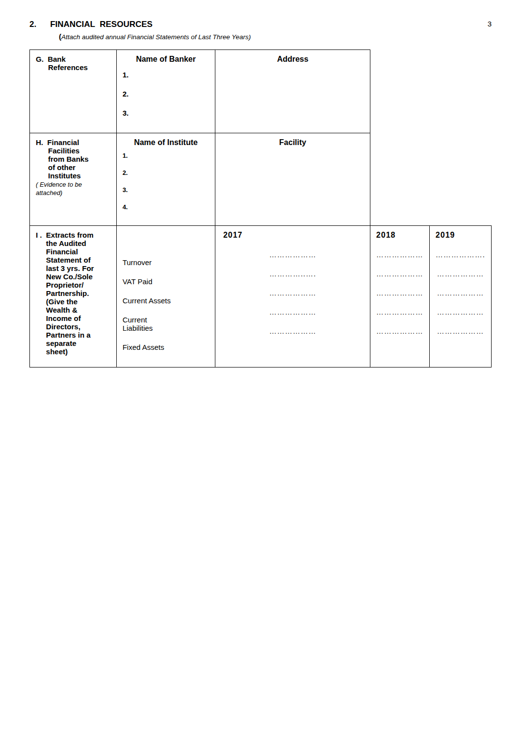3
2. FINANCIAL RESOURCES
(Attach audited annual Financial Statements of Last Three Years)
| G. Bank References | Name of Banker 1. 2. 3. | Address |
| H. Financial Facilities from Banks of other Institutes ( Evidence to be attached) | Name of Institute 1. 2. 3. 4. | Facility |
| I . Extracts from the Audited Financial Statement of last 3 yrs. For New Co./Sole Proprietor/ Partnership. (Give the Wealth & Income of Directors, Partners in a separate sheet) | Turnover VAT Paid Current Assets Current Liabilities Fixed Assets | 2017 ……………… …………..…. ……………… ……………… ……………… | 2018 ……………… ……………… ……………… ……………… ……………… | 2019 ………………. ……………… ……………… ……………… ……………… |